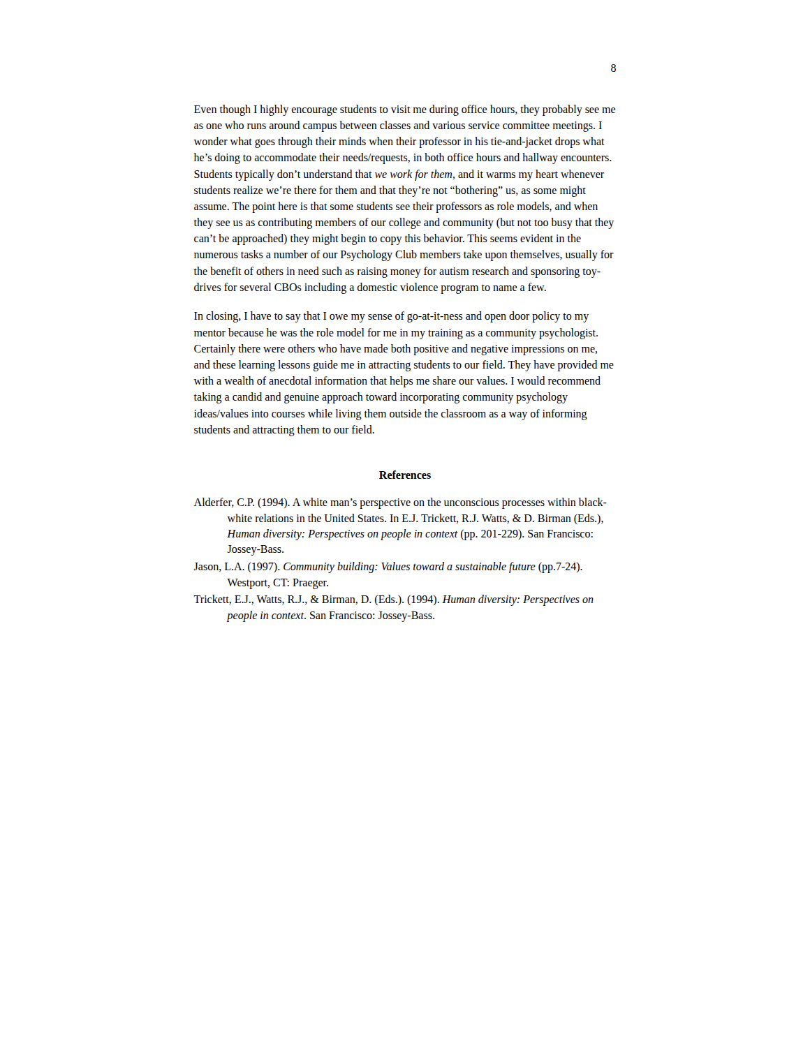8
Even though I highly encourage students to visit me during office hours, they probably see me as one who runs around campus between classes and various service committee meetings. I wonder what goes through their minds when their professor in his tie-and-jacket drops what he’s doing to accommodate their needs/requests, in both office hours and hallway encounters. Students typically don’t understand that we work for them, and it warms my heart whenever students realize we’re there for them and that they’re not “bothering” us, as some might assume. The point here is that some students see their professors as role models, and when they see us as contributing members of our college and community (but not too busy that they can’t be approached) they might begin to copy this behavior. This seems evident in the numerous tasks a number of our Psychology Club members take upon themselves, usually for the benefit of others in need such as raising money for autism research and sponsoring toy-drives for several CBOs including a domestic violence program to name a few.
In closing, I have to say that I owe my sense of go-at-it-ness and open door policy to my mentor because he was the role model for me in my training as a community psychologist. Certainly there were others who have made both positive and negative impressions on me, and these learning lessons guide me in attracting students to our field. They have provided me with a wealth of anecdotal information that helps me share our values. I would recommend taking a candid and genuine approach toward incorporating community psychology ideas/values into courses while living them outside the classroom as a way of informing students and attracting them to our field.
References
Alderfer, C.P. (1994). A white man’s perspective on the unconscious processes within black-white relations in the United States. In E.J. Trickett, R.J. Watts, & D. Birman (Eds.), Human diversity: Perspectives on people in context (pp. 201-229). San Francisco: Jossey-Bass.
Jason, L.A. (1997). Community building: Values toward a sustainable future (pp.7-24). Westport, CT: Praeger.
Trickett, E.J., Watts, R.J., & Birman, D. (Eds.). (1994). Human diversity: Perspectives on people in context. San Francisco: Jossey-Bass.